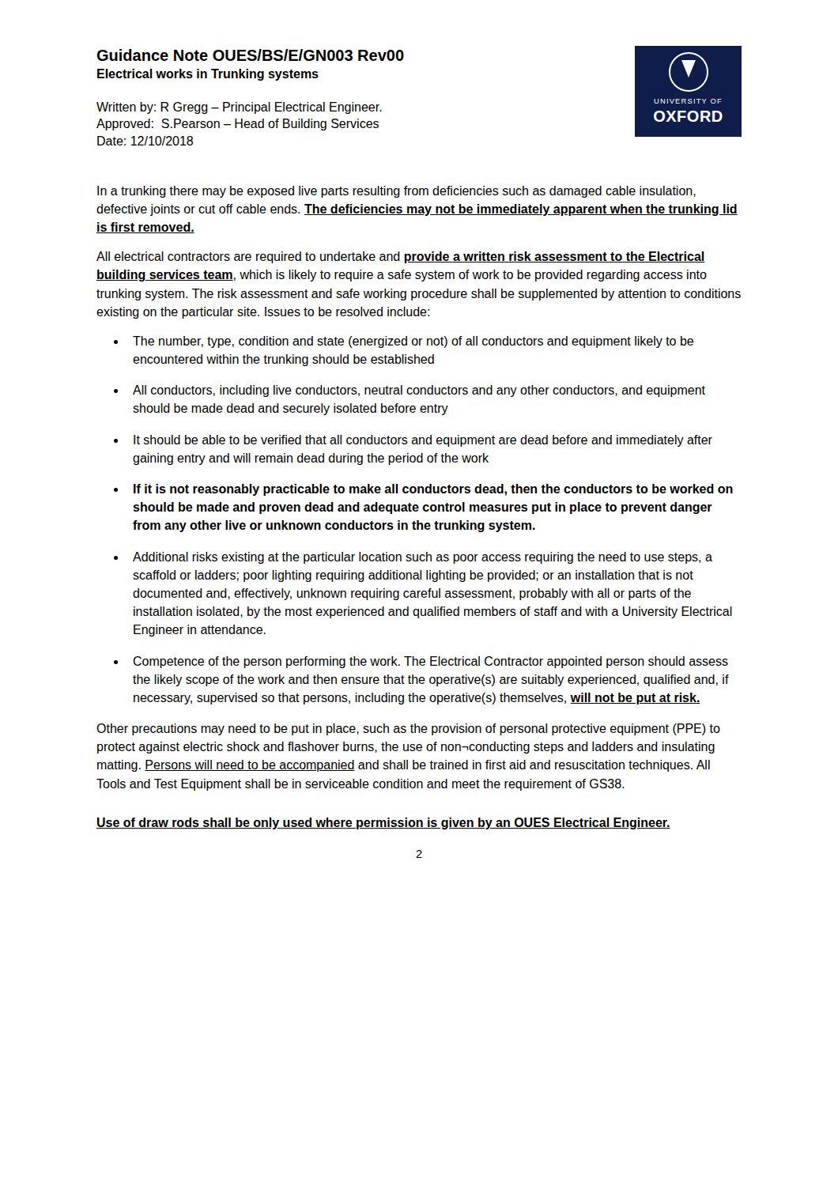Guidance Note OUES/BS/E/GN003 Rev00
Electrical works in Trunking systems
Written by: R Gregg – Principal Electrical Engineer.
Approved: S.Pearson – Head of Building Services
Date: 12/10/2018
UNIVERSITY OF OXFORD
In a trunking there may be exposed live parts resulting from deficiencies such as damaged cable insulation, defective joints or cut off cable ends. The deficiencies may not be immediately apparent when the trunking lid is first removed.
All electrical contractors are required to undertake and provide a written risk assessment to the Electrical building services team, which is likely to require a safe system of work to be provided regarding access into trunking system. The risk assessment and safe working procedure shall be supplemented by attention to conditions existing on the particular site. Issues to be resolved include:
The number, type, condition and state (energized or not) of all conductors and equipment likely to be encountered within the trunking should be established
All conductors, including live conductors, neutral conductors and any other conductors, and equipment should be made dead and securely isolated before entry
It should be able to be verified that all conductors and equipment are dead before and immediately after gaining entry and will remain dead during the period of the work
If it is not reasonably practicable to make all conductors dead, then the conductors to be worked on should be made and proven dead and adequate control measures put in place to prevent danger from any other live or unknown conductors in the trunking system.
Additional risks existing at the particular location such as poor access requiring the need to use steps, a scaffold or ladders; poor lighting requiring additional lighting be provided; or an installation that is not documented and, effectively, unknown requiring careful assessment, probably with all or parts of the installation isolated, by the most experienced and qualified members of staff and with a University Electrical Engineer in attendance.
Competence of the person performing the work. The Electrical Contractor appointed person should assess the likely scope of the work and then ensure that the operative(s) are suitably experienced, qualified and, if necessary, supervised so that persons, including the operative(s) themselves, will not be put at risk.
Other precautions may need to be put in place, such as the provision of personal protective equipment (PPE) to protect against electric shock and flashover burns, the use of non¬conducting steps and ladders and insulating matting. Persons will need to be accompanied and shall be trained in first aid and resuscitation techniques. All Tools and Test Equipment shall be in serviceable condition and meet the requirement of GS38.
Use of draw rods shall be only used where permission is given by an OUES Electrical Engineer.
2